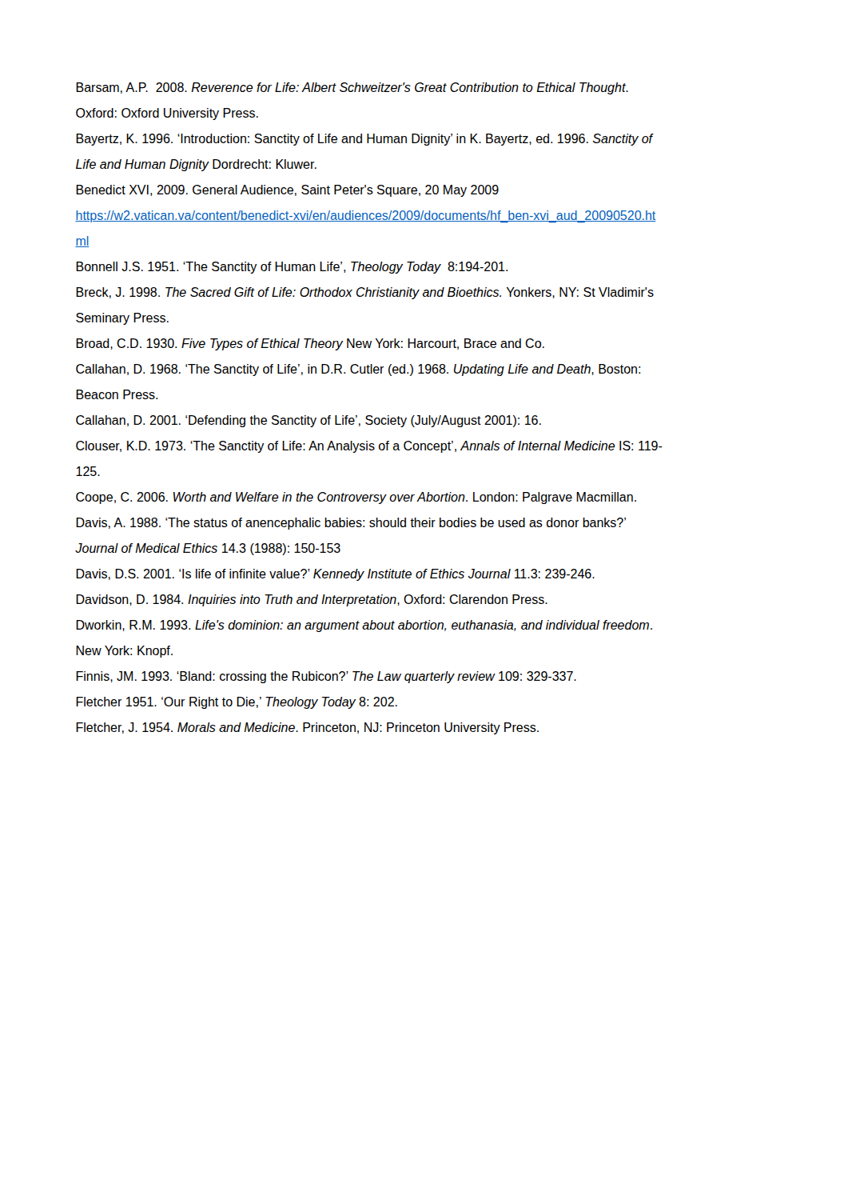Barsam, A.P. 2008. Reverence for Life: Albert Schweitzer's Great Contribution to Ethical Thought. Oxford: Oxford University Press.
Bayertz, K. 1996. ‘Introduction: Sanctity of Life and Human Dignity’ in K. Bayertz, ed. 1996. Sanctity of Life and Human Dignity Dordrecht: Kluwer.
Benedict XVI, 2009. General Audience, Saint Peter's Square, 20 May 2009
https://w2.vatican.va/content/benedict-xvi/en/audiences/2009/documents/hf_ben-xvi_aud_20090520.html
Bonnell J.S. 1951. ‘The Sanctity of Human Life’, Theology Today 8:194-201.
Breck, J. 1998. The Sacred Gift of Life: Orthodox Christianity and Bioethics. Yonkers, NY: St Vladimir's Seminary Press.
Broad, C.D. 1930. Five Types of Ethical Theory New York: Harcourt, Brace and Co.
Callahan, D. 1968. ‘The Sanctity of Life’, in D.R. Cutler (ed.) 1968. Updating Life and Death, Boston: Beacon Press.
Callahan, D. 2001. ‘Defending the Sanctity of Life’, Society (July/August 2001): 16.
Clouser, K.D. 1973. ‘The Sanctity of Life: An Analysis of a Concept’, Annals of Internal Medicine IS: 119-125.
Coope, C. 2006. Worth and Welfare in the Controversy over Abortion. London: Palgrave Macmillan.
Davis, A. 1988. ‘The status of anencephalic babies: should their bodies be used as donor banks?’ Journal of Medical Ethics 14.3 (1988): 150-153
Davis, D.S. 2001. ‘Is life of infinite value?’ Kennedy Institute of Ethics Journal 11.3: 239-246.
Davidson, D. 1984. Inquiries into Truth and Interpretation, Oxford: Clarendon Press.
Dworkin, R.M. 1993. Life's dominion: an argument about abortion, euthanasia, and individual freedom. New York: Knopf.
Finnis, JM. 1993. ‘Bland: crossing the Rubicon?’ The Law quarterly review 109: 329-337.
Fletcher 1951. ‘Our Right to Die,’ Theology Today 8: 202.
Fletcher, J. 1954. Morals and Medicine. Princeton, NJ: Princeton University Press.